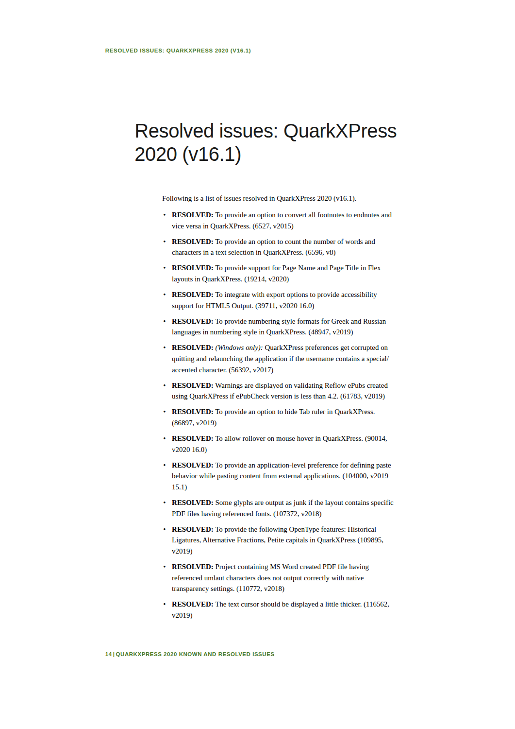Resolved issues: QuarkXPress 2020 (v16.1)
Resolved issues: QuarkXPress 2020 (v16.1)
Following is a list of issues resolved in QuarkXPress 2020 (v16.1).
RESOLVED: To provide an option to convert all footnotes to endnotes and vice versa in QuarkXPress. (6527, v2015)
RESOLVED: To provide an option to count the number of words and characters in a text selection in QuarkXPress. (6596, v8)
RESOLVED: To provide support for Page Name and Page Title in Flex layouts in QuarkXPress. (19214, v2020)
RESOLVED: To integrate with export options to provide accessibility support for HTML5 Output. (39711, v2020 16.0)
RESOLVED: To provide numbering style formats for Greek and Russian languages in numbering style in QuarkXPress. (48947, v2019)
RESOLVED: (Windows only): QuarkXPress preferences get corrupted on quitting and relaunching the application if the username contains a special/ accented character. (56392, v2017)
RESOLVED: Warnings are displayed on validating Reflow ePubs created using QuarkXPress if ePubCheck version is less than 4.2. (61783, v2019)
RESOLVED: To provide an option to hide Tab ruler in QuarkXPress. (86897, v2019)
RESOLVED: To allow rollover on mouse hover in QuarkXPress. (90014, v2020 16.0)
RESOLVED: To provide an application-level preference for defining paste behavior while pasting content from external applications. (104000, v2019 15.1)
RESOLVED: Some glyphs are output as junk if the layout contains specific PDF files having referenced fonts. (107372, v2018)
RESOLVED: To provide the following OpenType features: Historical Ligatures, Alternative Fractions, Petite capitals in QuarkXPress (109895, v2019)
RESOLVED: Project containing MS Word created PDF file having referenced umlaut characters does not output correctly with native transparency settings. (110772, v2018)
RESOLVED: The text cursor should be displayed a little thicker. (116562, v2019)
14|QuarkXPress 2020 Known and Resolved Issues